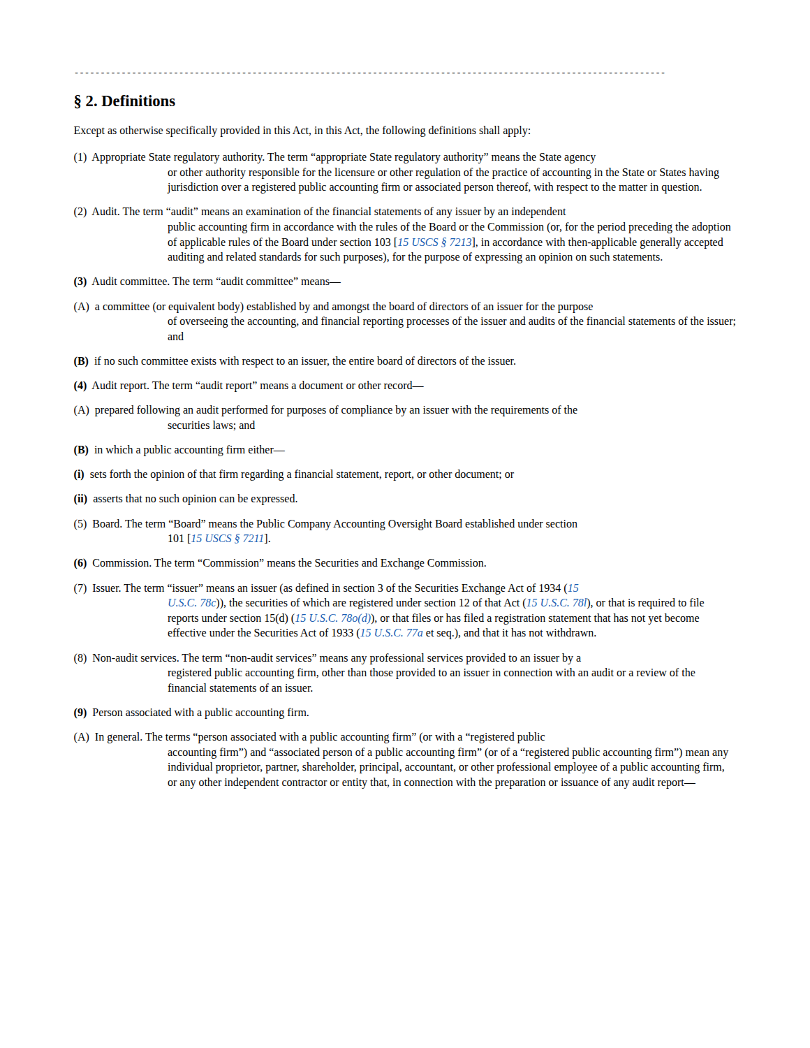-----------------------------------------------------------------------------------------------------------------
§ 2. Definitions
Except as otherwise specifically provided in this Act, in this Act, the following definitions shall apply:
(1) Appropriate State regulatory authority. The term “appropriate State regulatory authority” means the State agency or other authority responsible for the licensure or other regulation of the practice of accounting in the State or States having jurisdiction over a registered public accounting firm or associated person thereof, with respect to the matter in question.
(2) Audit. The term “audit” means an examination of the financial statements of any issuer by an independent public accounting firm in accordance with the rules of the Board or the Commission (or, for the period preceding the adoption of applicable rules of the Board under section 103 [15 USCS § 7213], in accordance with then-applicable generally accepted auditing and related standards for such purposes), for the purpose of expressing an opinion on such statements.
(3) Audit committee. The term “audit committee” means—
(A) a committee (or equivalent body) established by and amongst the board of directors of an issuer for the purpose of overseeing the accounting, and financial reporting processes of the issuer and audits of the financial statements of the issuer; and
(B) if no such committee exists with respect to an issuer, the entire board of directors of the issuer.
(4) Audit report. The term “audit report” means a document or other record—
(A) prepared following an audit performed for purposes of compliance by an issuer with the requirements of the securities laws; and
(B) in which a public accounting firm either—
(i) sets forth the opinion of that firm regarding a financial statement, report, or other document; or
(ii) asserts that no such opinion can be expressed.
(5) Board. The term “Board” means the Public Company Accounting Oversight Board established under section 101 [15 USCS § 7211].
(6) Commission. The term “Commission” means the Securities and Exchange Commission.
(7) Issuer. The term “issuer” means an issuer (as defined in section 3 of the Securities Exchange Act of 1934 (15 U.S.C. 78c)), the securities of which are registered under section 12 of that Act (15 U.S.C. 78l), or that is required to file reports under section 15(d) (15 U.S.C. 78o(d)), or that files or has filed a registration statement that has not yet become effective under the Securities Act of 1933 (15 U.S.C. 77a et seq.), and that it has not withdrawn.
(8) Non-audit services. The term “non-audit services” means any professional services provided to an issuer by a registered public accounting firm, other than those provided to an issuer in connection with an audit or a review of the financial statements of an issuer.
(9) Person associated with a public accounting firm.
(A) In general. The terms “person associated with a public accounting firm” (or with a “registered public accounting firm”) and “associated person of a public accounting firm” (or of a “registered public accounting firm”) mean any individual proprietor, partner, shareholder, principal, accountant, or other professional employee of a public accounting firm, or any other independent contractor or entity that, in connection with the preparation or issuance of any audit report—